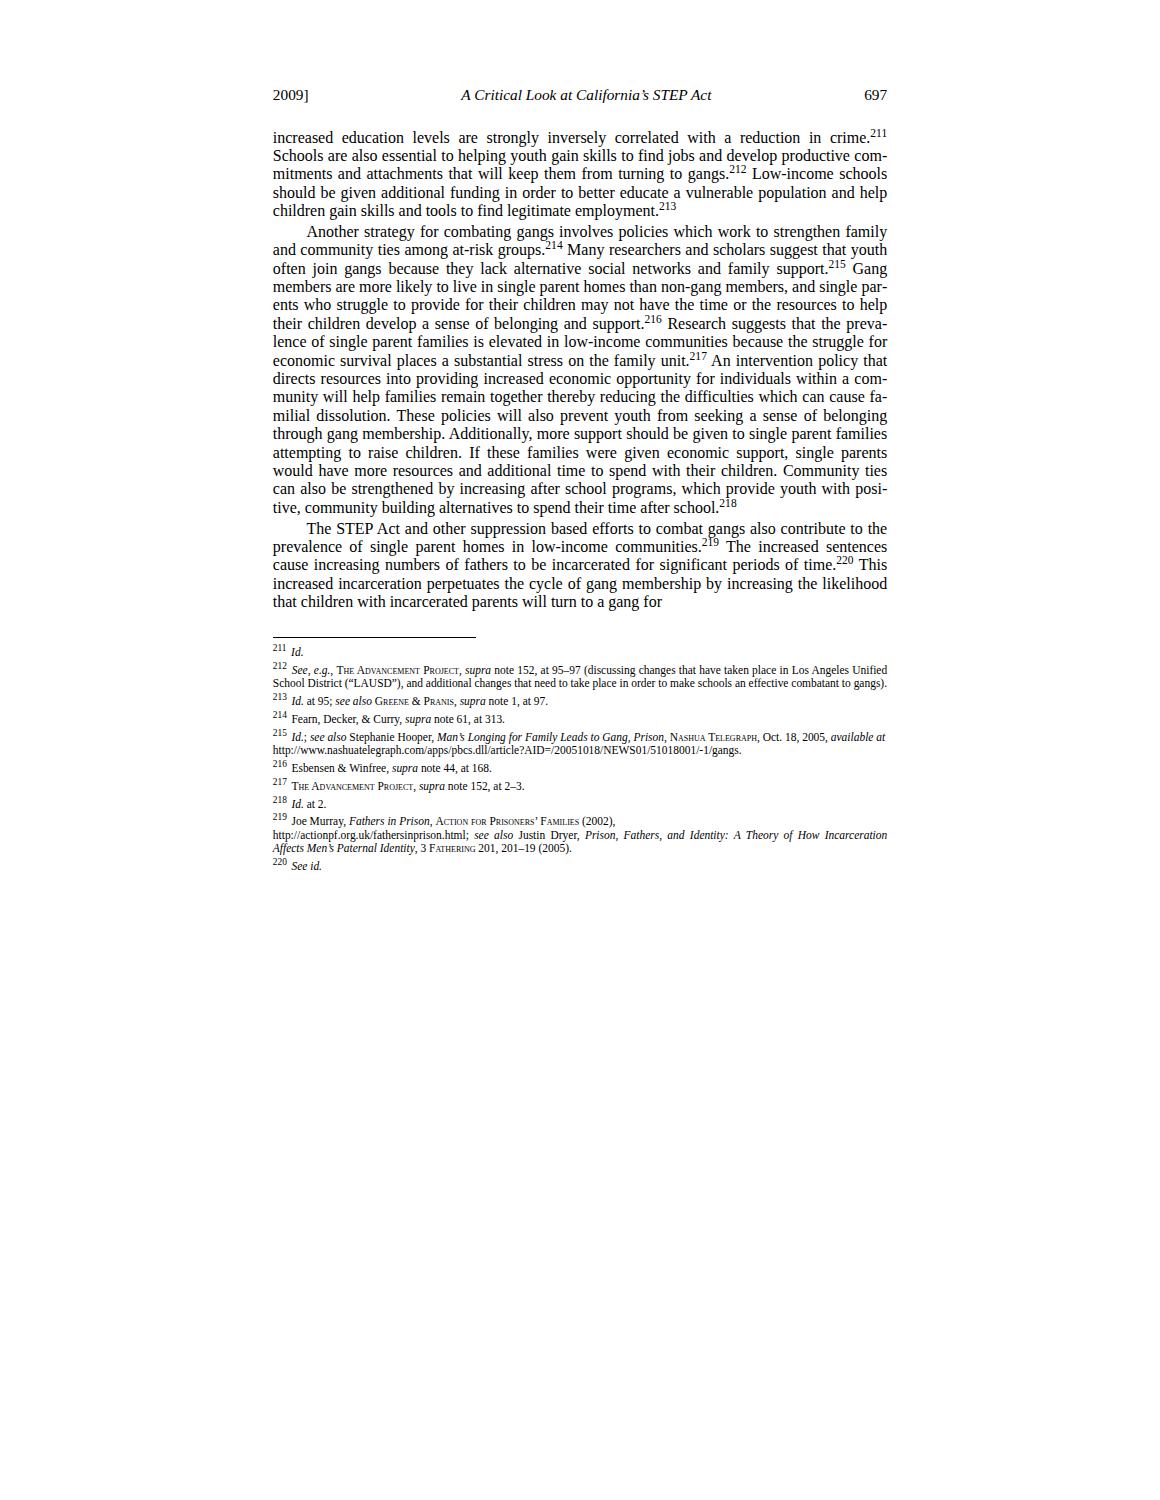2009] A Critical Look at California’s STEP Act 697
increased education levels are strongly inversely correlated with a reduction in crime.211 Schools are also essential to helping youth gain skills to find jobs and develop productive commitments and attachments that will keep them from turning to gangs.212 Low-income schools should be given additional funding in order to better educate a vulnerable population and help children gain skills and tools to find legitimate employment.213
Another strategy for combating gangs involves policies which work to strengthen family and community ties among at-risk groups.214 Many researchers and scholars suggest that youth often join gangs because they lack alternative social networks and family support.215 Gang members are more likely to live in single parent homes than non-gang members, and single parents who struggle to provide for their children may not have the time or the resources to help their children develop a sense of belonging and support.216 Research suggests that the prevalence of single parent families is elevated in low-income communities because the struggle for economic survival places a substantial stress on the family unit.217 An intervention policy that directs resources into providing increased economic opportunity for individuals within a community will help families remain together thereby reducing the difficulties which can cause familial dissolution. These policies will also prevent youth from seeking a sense of belonging through gang membership. Additionally, more support should be given to single parent families attempting to raise children. If these families were given economic support, single parents would have more resources and additional time to spend with their children. Community ties can also be strengthened by increasing after school programs, which provide youth with positive, community building alternatives to spend their time after school.218
The STEP Act and other suppression based efforts to combat gangs also contribute to the prevalence of single parent homes in low-income communities.219 The increased sentences cause increasing numbers of fathers to be incarcerated for significant periods of time.220 This increased incarceration perpetuates the cycle of gang membership by increasing the likelihood that children with incarcerated parents will turn to a gang for
211 Id.
212 See, e.g., The Advancement Project, supra note 152, at 95–97 (discussing changes that have taken place in Los Angeles Unified School District (“LAUSD”), and additional changes that need to take place in order to make schools an effective combatant to gangs).
213 Id. at 95; see also Greene & Pranis, supra note 1, at 97.
214 Fearn, Decker, & Curry, supra note 61, at 313.
215 Id.; see also Stephanie Hooper, Man’s Longing for Family Leads to Gang, Prison, Nashua Telegraph, Oct. 18, 2005, available at
http://www.nashuatelegraph.com/apps/pbcs.dll/article?AID=/20051018/NEWS01/51018001/-1/gangs.
216 Esbensen & Winfree, supra note 44, at 168.
217 The Advancement Project, supra note 152, at 2–3.
218 Id. at 2.
219 Joe Murray, Fathers in Prison, Action for Prisoners’ Families (2002),
http://actionpf.org.uk/fathersinprison.html; see also Justin Dryer, Prison, Fathers, and Identity: A Theory of How Incarceration Affects Men’s Paternal Identity, 3 Fathering 201, 201–19 (2005).
220 See id.